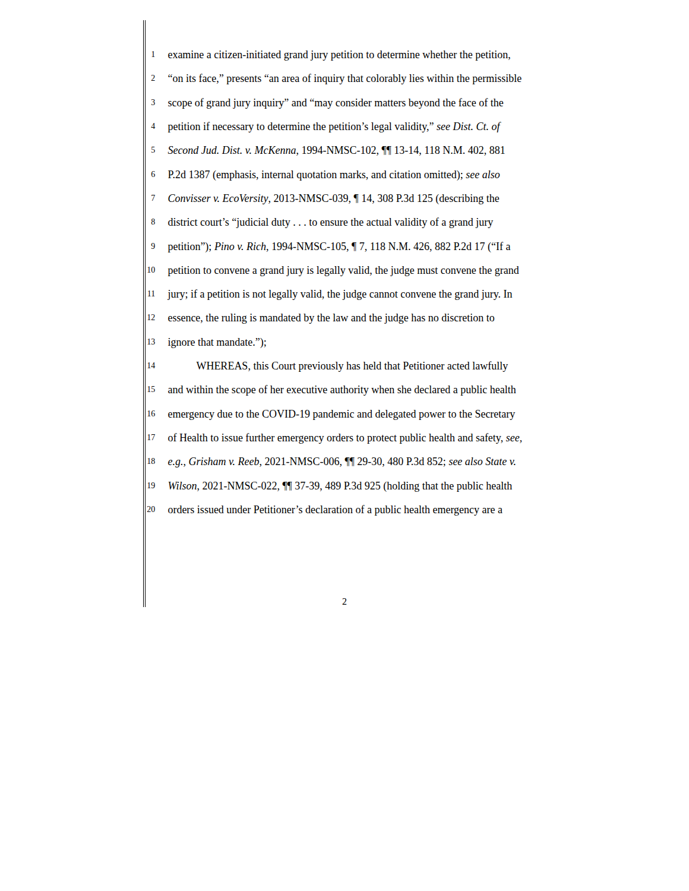examine a citizen-initiated grand jury petition to determine whether the petition,
“on its face,” presents “an area of inquiry that colorably lies within the permissible
scope of grand jury inquiry” and “may consider matters beyond the face of the
petition if necessary to determine the petition’s legal validity,” see Dist. Ct. of
Second Jud. Dist. v. McKenna, 1994-NMSC-102, ¶¶ 13-14, 118 N.M. 402, 881
P.2d 1387 (emphasis, internal quotation marks, and citation omitted); see also
Convisser v. EcoVersity, 2013-NMSC-039, ¶ 14, 308 P.3d 125 (describing the
district court’s “judicial duty . . . to ensure the actual validity of a grand jury
petition”); Pino v. Rich, 1994-NMSC-105, ¶ 7, 118 N.M. 426, 882 P.2d 17 (“If a
petition to convene a grand jury is legally valid, the judge must convene the grand
jury; if a petition is not legally valid, the judge cannot convene the grand jury. In
essence, the ruling is mandated by the law and the judge has no discretion to
ignore that mandate.”);
WHEREAS, this Court previously has held that Petitioner acted lawfully
and within the scope of her executive authority when she declared a public health
emergency due to the COVID-19 pandemic and delegated power to the Secretary
of Health to issue further emergency orders to protect public health and safety, see,
e.g., Grisham v. Reeb, 2021-NMSC-006, ¶¶ 29-30, 480 P.3d 852; see also State v.
Wilson, 2021-NMSC-022, ¶¶ 37-39, 489 P.3d 925 (holding that the public health
orders issued under Petitioner’s declaration of a public health emergency are a
2